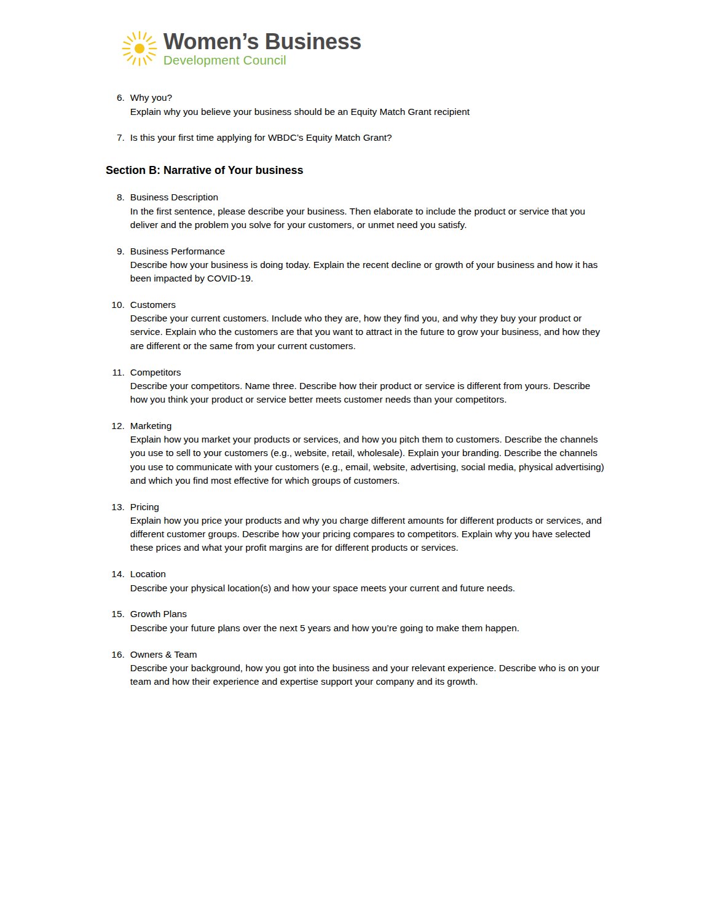Women’s Business
Development Council
6.
Why you?
Explain why you believe your business should be an Equity Match Grant recipient
7.
Is this your first time applying for WBDC’s Equity Match Grant?
Section B: Narrative of Your business
8.
Business Description
In the first sentence, please describe your business. Then elaborate to include the product or service that you deliver and the problem you solve for your customers, or unmet need you satisfy.
9.
Business Performance
Describe how your business is doing today. Explain the recent decline or growth of your business and how it has been impacted by COVID-19.
10.
Customers
Describe your current customers. Include who they are, how they find you, and why they buy your product or service. Explain who the customers are that you want to attract in the future to grow your business, and how they are different or the same from your current customers.
11.
Competitors
Describe your competitors. Name three. Describe how their product or service is different from yours. Describe how you think your product or service better meets customer needs than your competitors.
12.
Marketing
Explain how you market your products or services, and how you pitch them to customers. Describe the channels you use to sell to your customers (e.g., website, retail, wholesale). Explain your branding. Describe the channels you use to communicate with your customers (e.g., email, website, advertising, social media, physical advertising) and which you find most effective for which groups of customers.
13.
Pricing
Explain how you price your products and why you charge different amounts for different products or services, and different customer groups. Describe how your pricing compares to competitors. Explain why you have selected these prices and what your profit margins are for different products or services.
14.
Location
Describe your physical location(s) and how your space meets your current and future needs.
15.
Growth Plans
Describe your future plans over the next 5 years and how you’re going to make them happen.
16.
Owners & Team
Describe your background, how you got into the business and your relevant experience. Describe who is on your team and how their experience and expertise support your company and its growth.